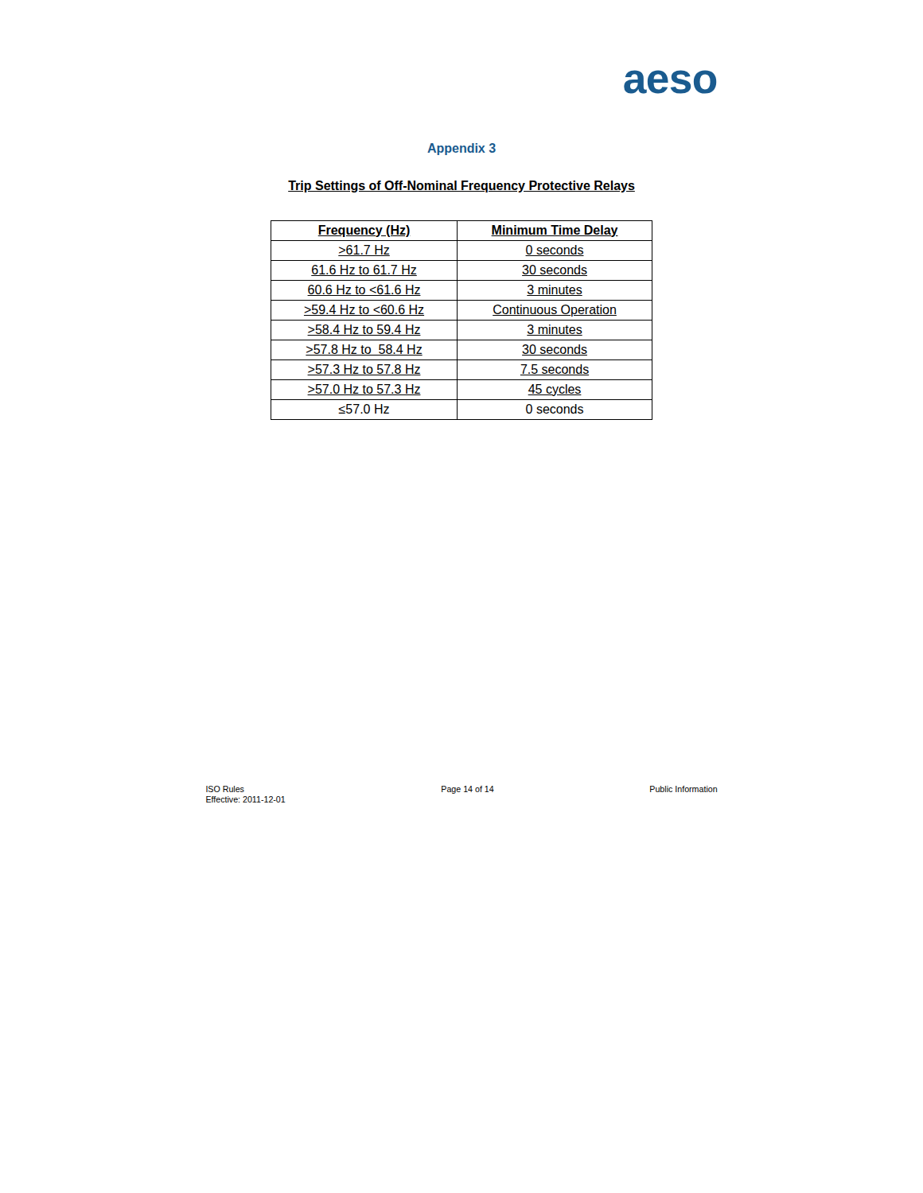aeso
Appendix 3
Trip Settings of Off-Nominal Frequency Protective Relays
| Frequency (Hz) | Minimum Time Delay |
| --- | --- |
| >61.7 Hz | 0 seconds |
| 61.6 Hz to 61.7 Hz | 30 seconds |
| 60.6 Hz to <61.6 Hz | 3 minutes |
| >59.4 Hz to <60.6 Hz | Continuous Operation |
| >58.4 Hz to 59.4 Hz | 3 minutes |
| >57.8 Hz to 58.4 Hz | 30 seconds |
| >57.3 Hz to 57.8 Hz | 7.5 seconds |
| >57.0 Hz to 57.3 Hz | 45 cycles |
| ≤57.0 Hz | 0 seconds |
ISO Rules
Effective: 2011-12-01
Page 14 of 14
Public Information